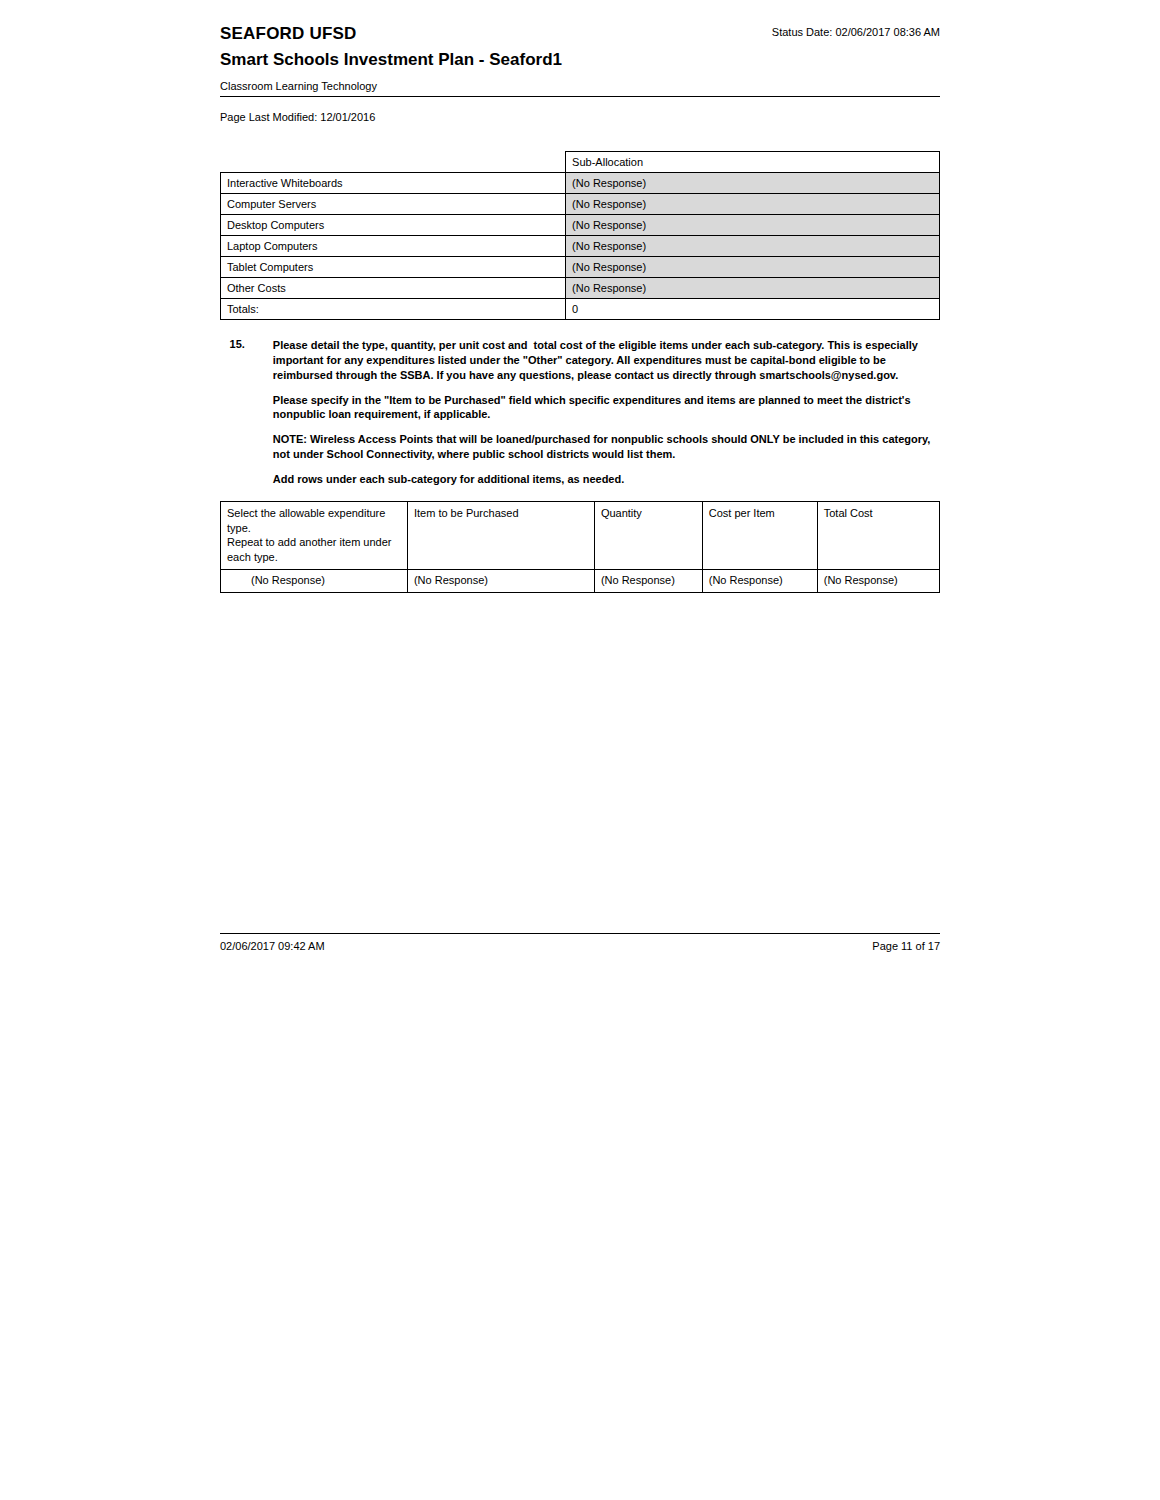SEAFORD UFSD
Status Date: 02/06/2017 08:36 AM
Smart Schools Investment Plan - Seaford1
Classroom Learning Technology
Page Last Modified: 12/01/2016
| | Sub-Allocation |
| Interactive Whiteboards | (No Response) |
| Computer Servers | (No Response) |
| Desktop Computers | (No Response) |
| Laptop Computers | (No Response) |
| Tablet Computers | (No Response) |
| Other Costs | (No Response) |
| Totals: | 0 |
15.
Please detail the type, quantity, per unit cost and total cost of the eligible items under each sub-category. This is especially important for any expenditures listed under the "Other" category. All expenditures must be capital-bond eligible to be reimbursed through the SSBA. If you have any questions, please contact us directly through smartschools@nysed.gov.
Please specify in the "Item to be Purchased" field which specific expenditures and items are planned to meet the district's nonpublic loan requirement, if applicable.
NOTE: Wireless Access Points that will be loaned/purchased for nonpublic schools should ONLY be included in this category, not under School Connectivity, where public school districts would list them.
Add rows under each sub-category for additional items, as needed.
| Select the allowable expenditure type. Repeat to add another item under each type. | Item to be Purchased | Quantity | Cost per Item | Total Cost |
| (No Response) | (No Response) | (No Response) | (No Response) | (No Response) |
02/06/2017 09:42 AM
Page 11 of 17